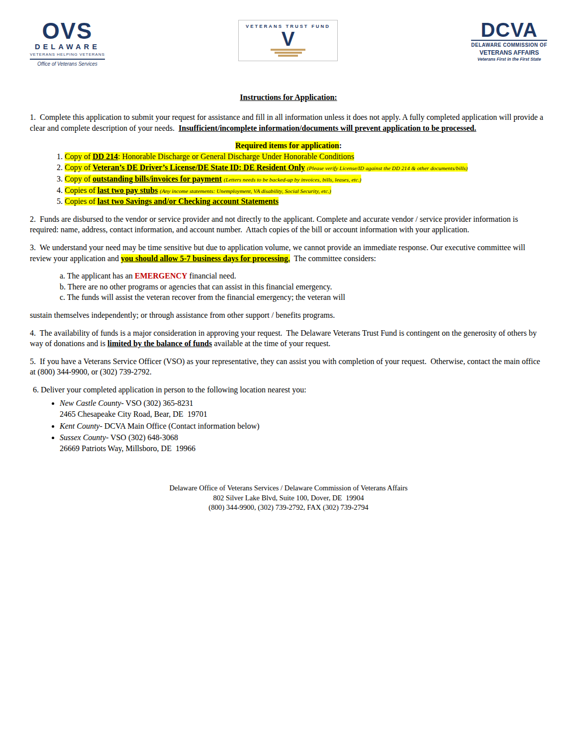OVS
DELAWARE
VETERANS HELPING VETERANS
Office of Veterans Services
VETERANS TRUST FUND
V
DCVA
DELAWARE COMMISSION OF
VETERANS AFFAIRS
Veterans First in the First State
Instructions for Application:
1. Complete this application to submit your request for assistance and fill in all information unless it does not apply. A fully completed application will provide a clear and complete description of your needs. Insufficient/incomplete information/documents will prevent application to be processed.
Required items for application:
Copy of DD 214: Honorable Discharge or General Discharge Under Honorable Conditions
Copy of Veteran’s DE Driver’s License/DE State ID: DE Resident Only (Please verify License/ID against the DD 214 & other documents/bills)
Copy of outstanding bills/invoices for payment (Letters needs to be backed-up by invoices, bills, leases, etc.)
Copies of last two pay stubs (Any income statements: Unemployment, VA disability, Social Security, etc.)
Copies of last two Savings and/or Checking account Statements
2. Funds are disbursed to the vendor or service provider and not directly to the applicant. Complete and accurate vendor / service provider information is required: name, address, contact information, and account number. Attach copies of the bill or account information with your application.
3. We understand your need may be time sensitive but due to application volume, we cannot provide an immediate response. Our executive committee will review your application and you should allow 5-7 business days for processing. The committee considers:
a. The applicant has an EMERGENCY financial need.
b. There are no other programs or agencies that can assist in this financial emergency.
c. The funds will assist the veteran recover from the financial emergency; the veteran will
sustain themselves independently; or through assistance from other support / benefits programs.
4. The availability of funds is a major consideration in approving your request. The Delaware Veterans Trust Fund is contingent on the generosity of others by way of donations and is limited by the balance of funds available at the time of your request.
5. If you have a Veterans Service Officer (VSO) as your representative, they can assist you with completion of your request. Otherwise, contact the main office at (800) 344-9900, or (302) 739-2792.
Deliver your completed application in person to the following location nearest you:
New Castle County- VSO (302) 365-8231
2465 Chesapeake City Road, Bear, DE 19701
Kent County- DCVA Main Office (Contact information below)
Sussex County- VSO (302) 648-3068
26669 Patriots Way, Millsboro, DE 19966
Delaware Office of Veterans Services / Delaware Commission of Veterans Affairs
802 Silver Lake Blvd, Suite 100, Dover, DE 19904
(800) 344-9900, (302) 739-2792, FAX (302) 739-2794